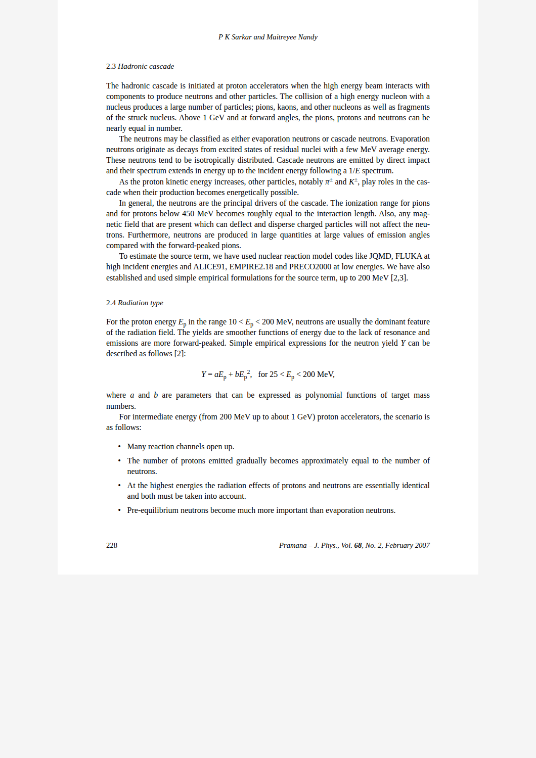P K Sarkar and Maitreyee Nandy
2.3 Hadronic cascade
The hadronic cascade is initiated at proton accelerators when the high energy beam interacts with components to produce neutrons and other particles. The collision of a high energy nucleon with a nucleus produces a large number of particles; pions, kaons, and other nucleons as well as fragments of the struck nucleus. Above 1 GeV and at forward angles, the pions, protons and neutrons can be nearly equal in number.
The neutrons may be classified as either evaporation neutrons or cascade neutrons. Evaporation neutrons originate as decays from excited states of residual nuclei with a few MeV average energy. These neutrons tend to be isotropically distributed. Cascade neutrons are emitted by direct impact and their spectrum extends in energy up to the incident energy following a 1/E spectrum.
As the proton kinetic energy increases, other particles, notably π± and K±, play roles in the cascade when their production becomes energetically possible.
In general, the neutrons are the principal drivers of the cascade. The ionization range for pions and for protons below 450 MeV becomes roughly equal to the interaction length. Also, any magnetic field that are present which can deflect and disperse charged particles will not affect the neutrons. Furthermore, neutrons are produced in large quantities at large values of emission angles compared with the forward-peaked pions.
To estimate the source term, we have used nuclear reaction model codes like JQMD, FLUKA at high incident energies and ALICE91, EMPIRE2.18 and PRECO2000 at low energies. We have also established and used simple empirical formulations for the source term, up to 200 MeV [2,3].
2.4 Radiation type
For the proton energy Ep in the range 10 < Ep < 200 MeV, neutrons are usually the dominant feature of the radiation field. The yields are smoother functions of energy due to the lack of resonance and emissions are more forward-peaked. Simple empirical expressions for the neutron yield Y can be described as follows [2]:
Y = aEp + bEp2, for 25 < Ep < 200 MeV,
where a and b are parameters that can be expressed as polynomial functions of target mass numbers.
For intermediate energy (from 200 MeV up to about 1 GeV) proton accelerators, the scenario is as follows:
Many reaction channels open up.
The number of protons emitted gradually becomes approximately equal to the number of neutrons.
At the highest energies the radiation effects of protons and neutrons are essentially identical and both must be taken into account.
Pre-equilibrium neutrons become much more important than evaporation neutrons.
228
Pramana – J. Phys., Vol. 68, No. 2, February 2007